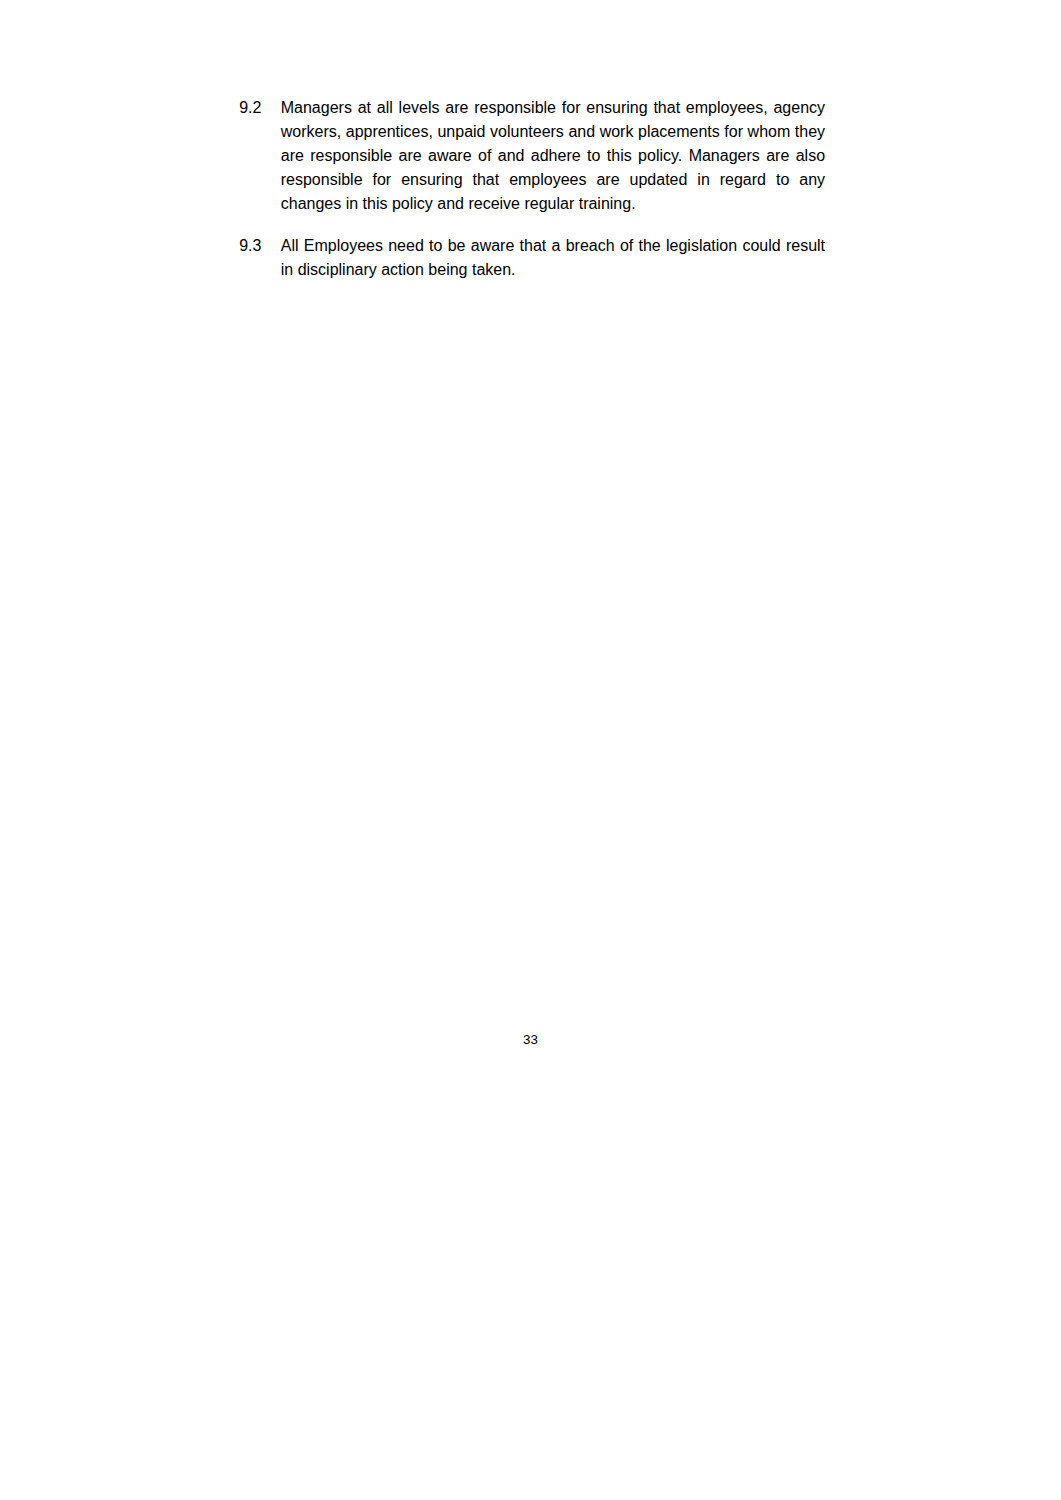9.2
Managers at all levels are responsible for ensuring that employees, agency workers, apprentices, unpaid volunteers and work placements for whom they are responsible are aware of and adhere to this policy. Managers are also responsible for ensuring that employees are updated in regard to any changes in this policy and receive regular training.
9.3
All Employees need to be aware that a breach of the legislation could result in disciplinary action being taken.
33